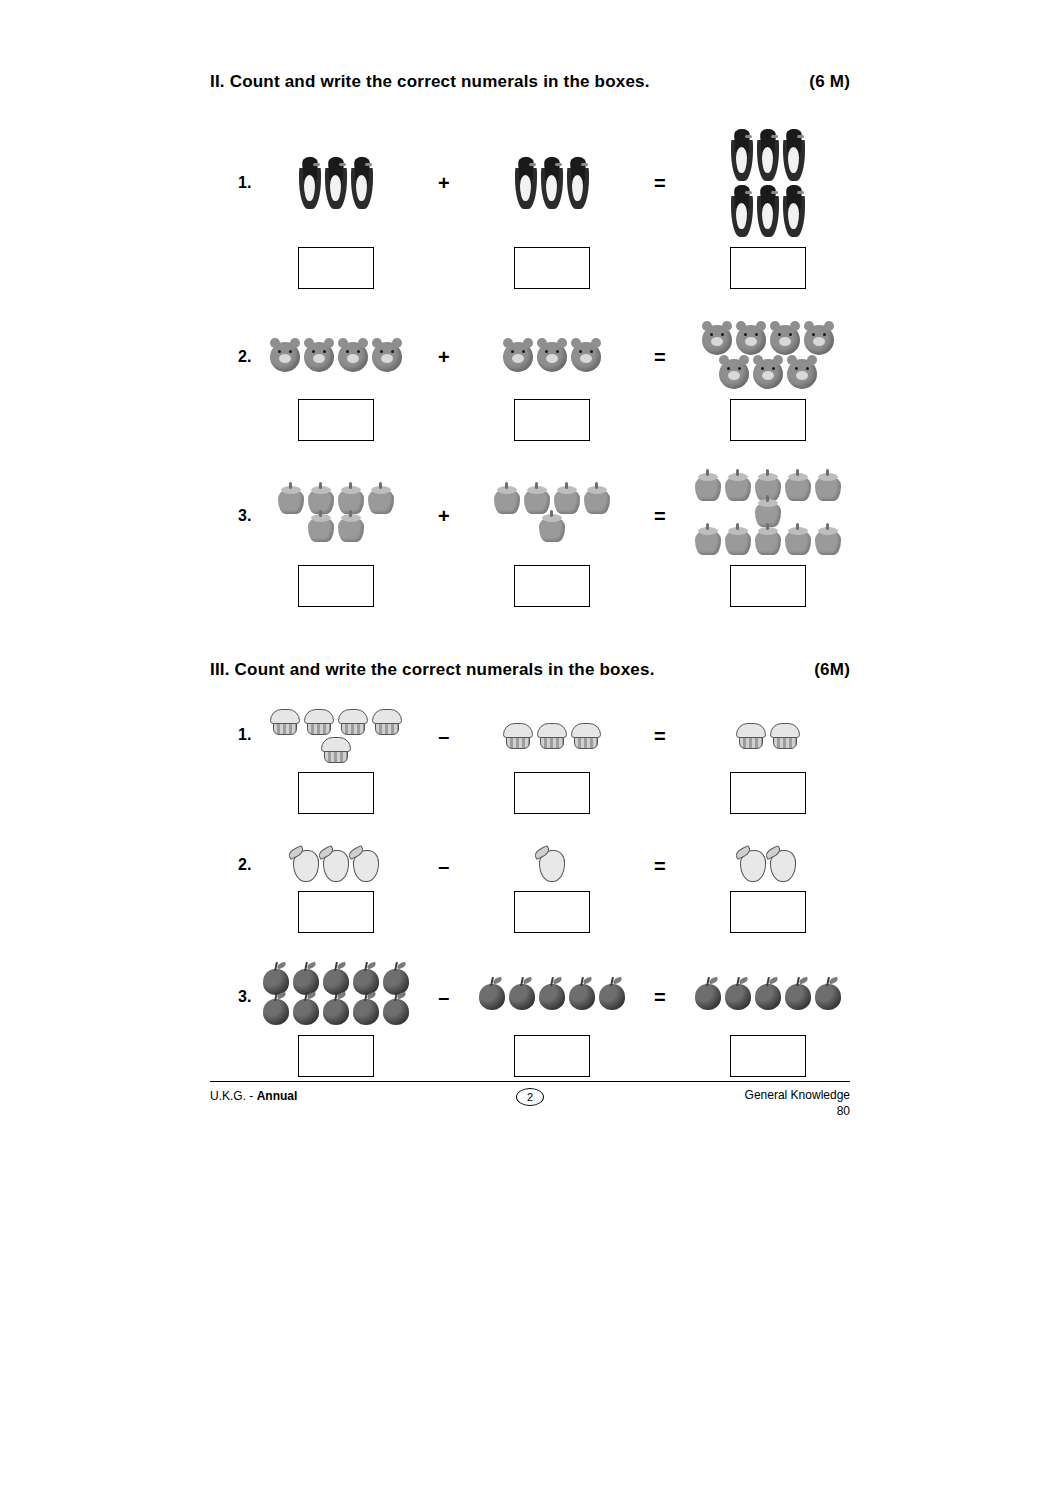II. Count and write the correct numerals in the boxes. (6 M)
1.
+
=
1.
2.
+
=
2.
3.
+
=
3.
III. Count and write the correct numerals in the boxes. (6M)
1.
–
=
1.
2.
–
=
2.
3.
–
=
3.
U.K.G. - Annual
2
General Knowledge
80